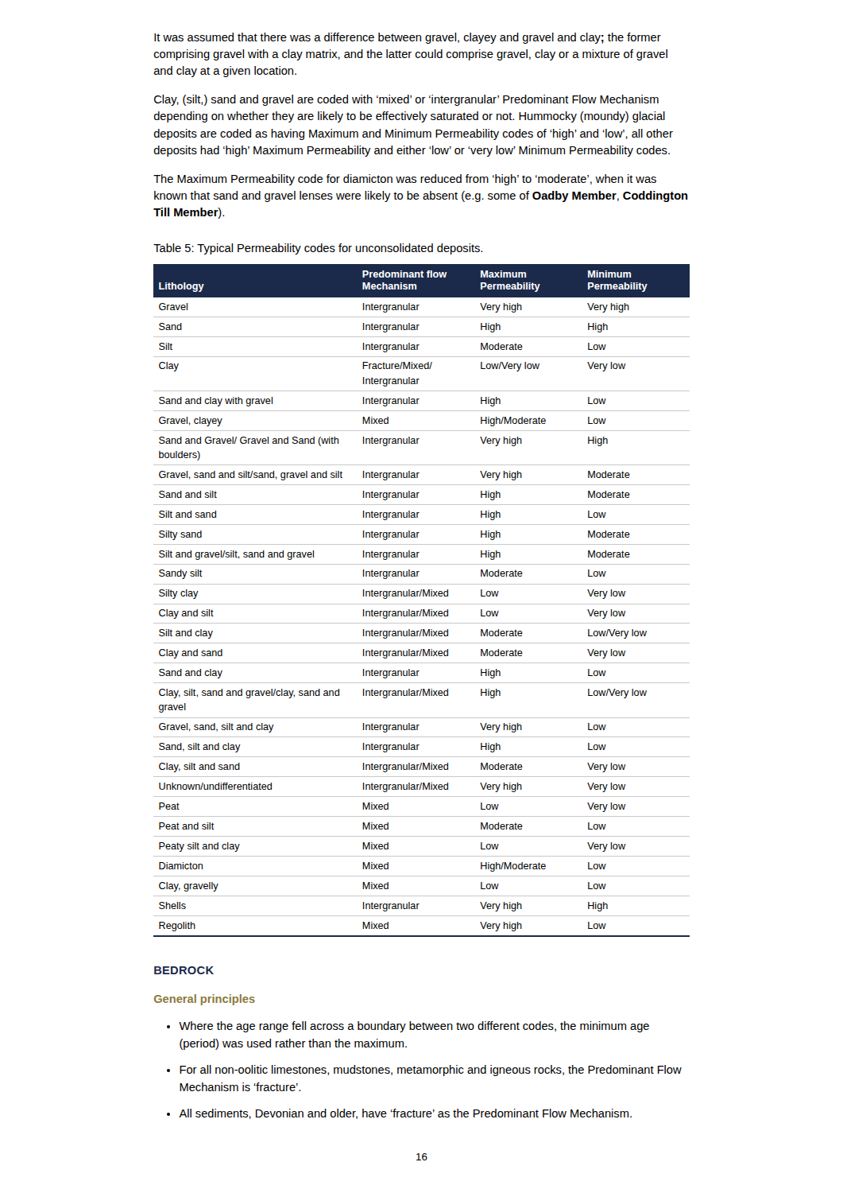It was assumed that there was a difference between gravel, clayey and gravel and clay; the former comprising gravel with a clay matrix, and the latter could comprise gravel, clay or a mixture of gravel and clay at a given location.
Clay, (silt,) sand and gravel are coded with ‘mixed’ or ‘intergranular’ Predominant Flow Mechanism depending on whether they are likely to be effectively saturated or not. Hummocky (moundy) glacial deposits are coded as having Maximum and Minimum Permeability codes of ‘high’ and ‘low’, all other deposits had ‘high’ Maximum Permeability and either ‘low’ or ‘very low’ Minimum Permeability codes.
The Maximum Permeability code for diamicton was reduced from ‘high’ to ‘moderate’, when it was known that sand and gravel lenses were likely to be absent (e.g. some of Oadby Member, Coddington Till Member).
Table 5: Typical Permeability codes for unconsolidated deposits.
| Lithology | Predominant flow Mechanism | Maximum Permeability | Minimum Permeability |
| --- | --- | --- | --- |
| Gravel | Intergranular | Very high | Very high |
| Sand | Intergranular | High | High |
| Silt | Intergranular | Moderate | Low |
| Clay | Fracture/Mixed/ Intergranular | Low/Very low | Very low |
| Sand and clay with gravel | Intergranular | High | Low |
| Gravel, clayey | Mixed | High/Moderate | Low |
| Sand and Gravel/ Gravel and Sand (with boulders) | Intergranular | Very high | High |
| Gravel, sand and silt/sand, gravel and silt | Intergranular | Very high | Moderate |
| Sand and silt | Intergranular | High | Moderate |
| Silt and sand | Intergranular | High | Low |
| Silty sand | Intergranular | High | Moderate |
| Silt and gravel/silt, sand and gravel | Intergranular | High | Moderate |
| Sandy silt | Intergranular | Moderate | Low |
| Silty clay | Intergranular/Mixed | Low | Very low |
| Clay and silt | Intergranular/Mixed | Low | Very low |
| Silt and clay | Intergranular/Mixed | Moderate | Low/Very low |
| Clay and sand | Intergranular/Mixed | Moderate | Very low |
| Sand and clay | Intergranular | High | Low |
| Clay, silt, sand and gravel/clay, sand and gravel | Intergranular/Mixed | High | Low/Very low |
| Gravel, sand, silt and clay | Intergranular | Very high | Low |
| Sand, silt and clay | Intergranular | High | Low |
| Clay, silt and sand | Intergranular/Mixed | Moderate | Very low |
| Unknown/undifferentiated | Intergranular/Mixed | Very high | Very low |
| Peat | Mixed | Low | Very low |
| Peat and silt | Mixed | Moderate | Low |
| Peaty silt and clay | Mixed | Low | Very low |
| Diamicton | Mixed | High/Moderate | Low |
| Clay, gravelly | Mixed | Low | Low |
| Shells | Intergranular | Very high | High |
| Regolith | Mixed | Very high | Low |
BEDROCK
General principles
Where the age range fell across a boundary between two different codes, the minimum age (period) was used rather than the maximum.
For all non-oolitic limestones, mudstones, metamorphic and igneous rocks, the Predominant Flow Mechanism is ‘fracture’.
All sediments, Devonian and older, have ‘fracture’ as the Predominant Flow Mechanism.
16